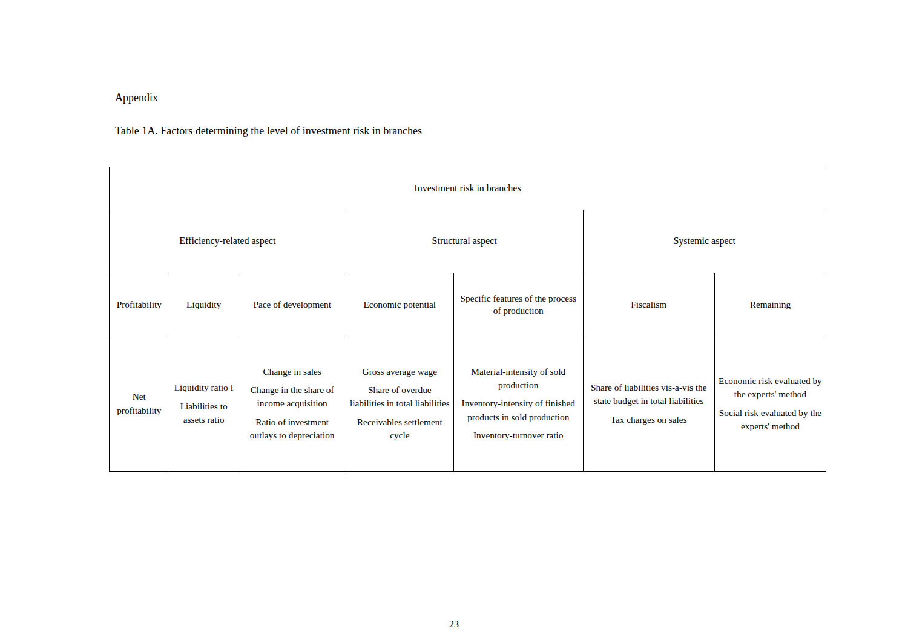Appendix
Table 1A. Factors determining the level of investment risk in branches
| Investment risk in branches |
| Efficiency-related aspect | Structural aspect | Systemic aspect |
| Profitability | Liquidity | Pace of development | Economic potential | Specific features of the process of production | Fiscalism | Remaining |
| Net profitability | Liquidity ratio I Liabilities to assets ratio | Change in sales Change in the share of income acquisition Ratio of investment outlays to depreciation | Gross average wage Share of overdue liabilities in total liabilities Receivables settlement cycle | Material-intensity of sold production Inventory-intensity of finished products in sold production Inventory-turnover ratio | Share of liabilities vis-a-vis the state budget in total liabilities Tax charges on sales | Economic risk evaluated by the experts' method Social risk evaluated by the experts' method |
23